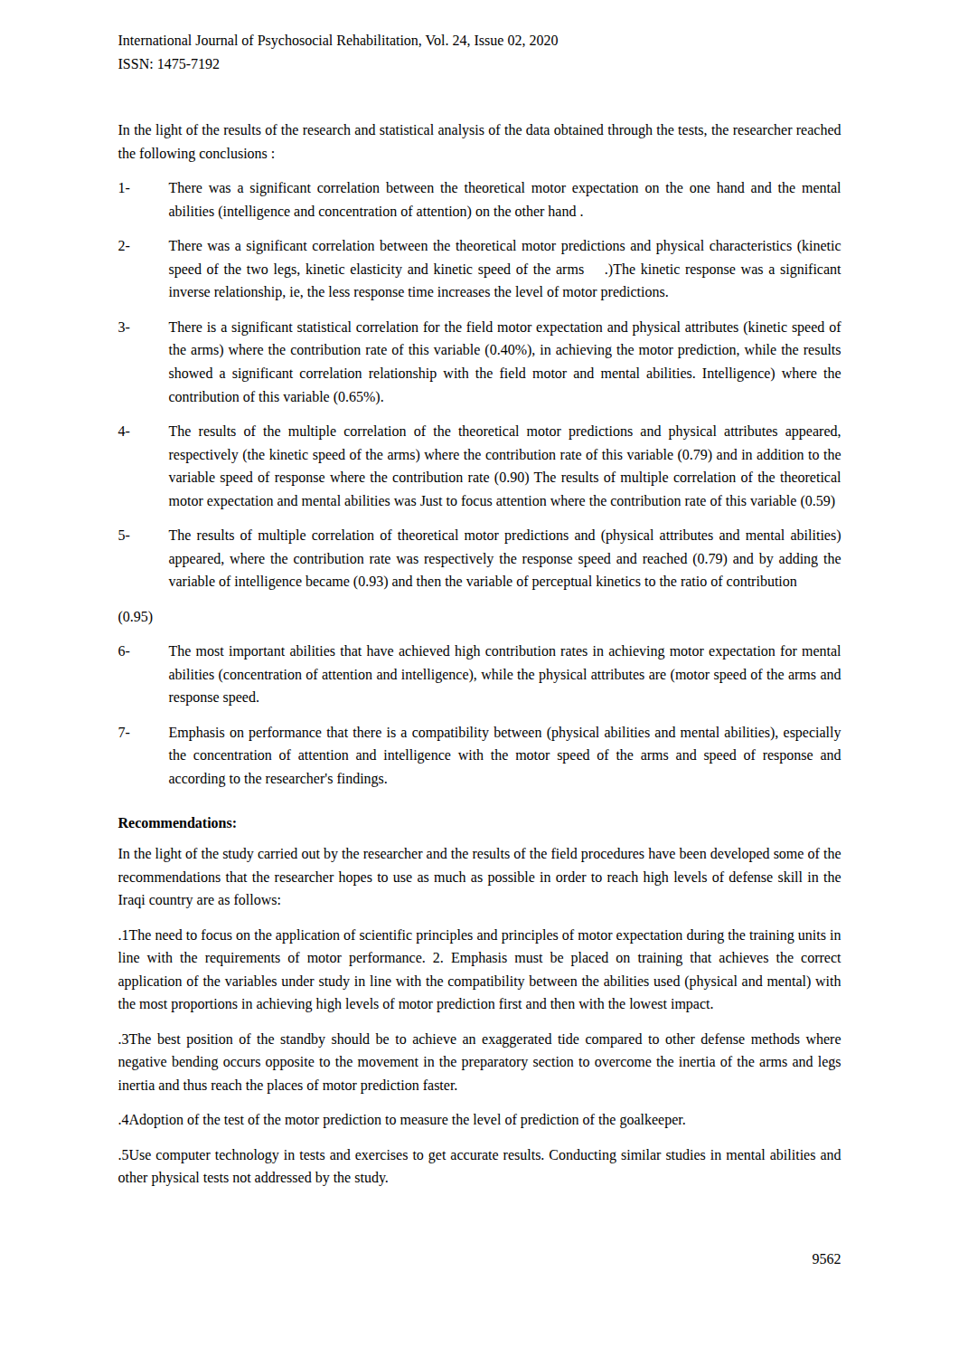International Journal of Psychosocial Rehabilitation, Vol. 24, Issue 02, 2020
ISSN: 1475-7192
In the light of the results of the research and statistical analysis of the data obtained through the tests, the researcher reached the following conclusions :
1- There was a significant correlation between the theoretical motor expectation on the one hand and the mental abilities (intelligence and concentration of attention) on the other hand .
2- There was a significant correlation between the theoretical motor predictions and physical characteristics (kinetic speed of the two legs, kinetic elasticity and kinetic speed of the arms .)The kinetic response was a significant inverse relationship, ie, the less response time increases the level of motor predictions.
3- There is a significant statistical correlation for the field motor expectation and physical attributes (kinetic speed of the arms) where the contribution rate of this variable (0.40%), in achieving the motor prediction, while the results showed a significant correlation relationship with the field motor and mental abilities. Intelligence) where the contribution of this variable (0.65%).
4- The results of the multiple correlation of the theoretical motor predictions and physical attributes appeared, respectively (the kinetic speed of the arms) where the contribution rate of this variable (0.79) and in addition to the variable speed of response where the contribution rate (0.90) The results of multiple correlation of the theoretical motor expectation and mental abilities was Just to focus attention where the contribution rate of this variable (0.59)
5- The results of multiple correlation of theoretical motor predictions and (physical attributes and mental abilities) appeared, where the contribution rate was respectively the response speed and reached (0.79) and by adding the variable of intelligence became (0.93) and then the variable of perceptual kinetics to the ratio of contribution
(0.95)
6- The most important abilities that have achieved high contribution rates in achieving motor expectation for mental abilities (concentration of attention and intelligence), while the physical attributes are (motor speed of the arms and response speed.
7- Emphasis on performance that there is a compatibility between (physical abilities and mental abilities), especially the concentration of attention and intelligence with the motor speed of the arms and speed of response and according to the researcher's findings.
Recommendations:
In the light of the study carried out by the researcher and the results of the field procedures have been developed some of the recommendations that the researcher hopes to use as much as possible in order to reach high levels of defense skill in the Iraqi country are as follows:
.1The need to focus on the application of scientific principles and principles of motor expectation during the training units in line with the requirements of motor performance. 2. Emphasis must be placed on training that achieves the correct application of the variables under study in line with the compatibility between the abilities used (physical and mental) with the most proportions in achieving high levels of motor prediction first and then with the lowest impact.
.3The best position of the standby should be to achieve an exaggerated tide compared to other defense methods where negative bending occurs opposite to the movement in the preparatory section to overcome the inertia of the arms and legs inertia and thus reach the places of motor prediction faster.
.4Adoption of the test of the motor prediction to measure the level of prediction of the goalkeeper.
.5Use computer technology in tests and exercises to get accurate results. Conducting similar studies in mental abilities and other physical tests not addressed by the study.
9562